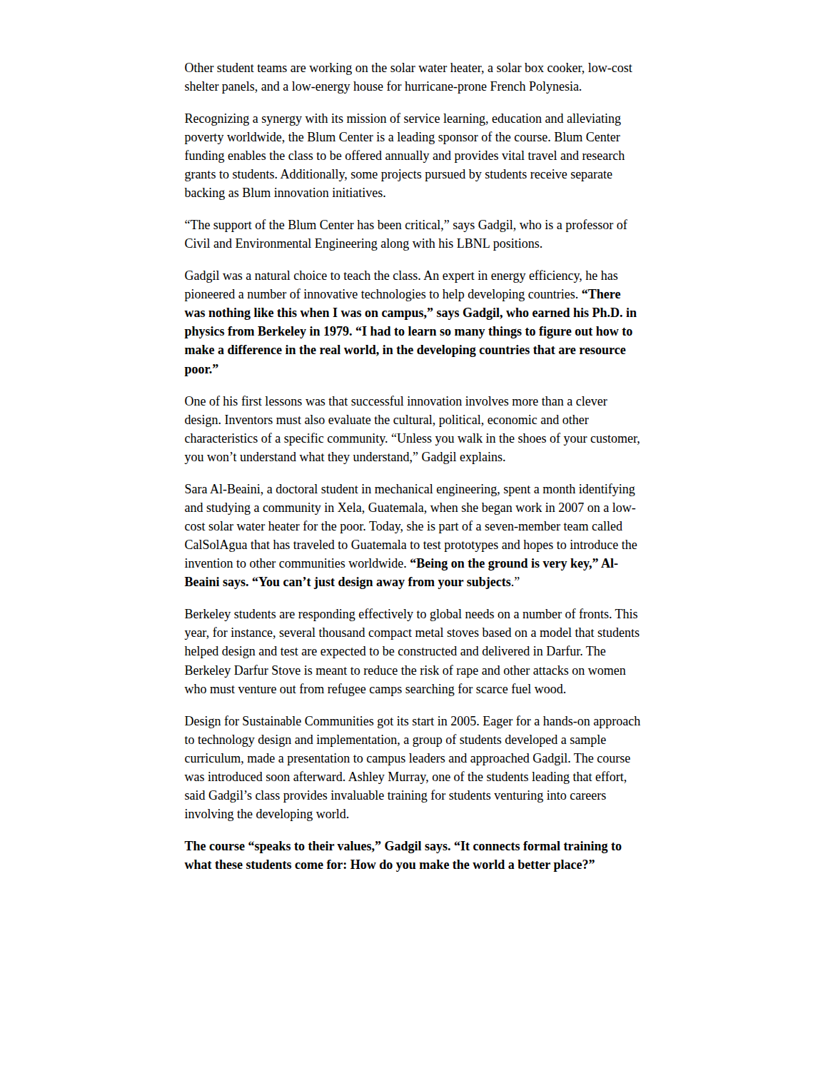Other student teams are working on the solar water heater, a solar box cooker, low-cost shelter panels, and a low-energy house for hurricane-prone French Polynesia.
Recognizing a synergy with its mission of service learning, education and alleviating poverty worldwide, the Blum Center is a leading sponsor of the course. Blum Center funding enables the class to be offered annually and provides vital travel and research grants to students. Additionally, some projects pursued by students receive separate backing as Blum innovation initiatives.
“The support of the Blum Center has been critical,” says Gadgil, who is a professor of Civil and Environmental Engineering along with his LBNL positions.
Gadgil was a natural choice to teach the class. An expert in energy efficiency, he has pioneered a number of innovative technologies to help developing countries. “There was nothing like this when I was on campus,” says Gadgil, who earned his Ph.D. in physics from Berkeley in 1979. “I had to learn so many things to figure out how to make a difference in the real world, in the developing countries that are resource poor.”
One of his first lessons was that successful innovation involves more than a clever design. Inventors must also evaluate the cultural, political, economic and other characteristics of a specific community. “Unless you walk in the shoes of your customer, you won’t understand what they understand,” Gadgil explains.
Sara Al-Beaini, a doctoral student in mechanical engineering, spent a month identifying and studying a community in Xela, Guatemala, when she began work in 2007 on a low-cost solar water heater for the poor. Today, she is part of a seven-member team called CalSolAgua that has traveled to Guatemala to test prototypes and hopes to introduce the invention to other communities worldwide. “Being on the ground is very key,” Al-Beaini says. “You can’t just design away from your subjects.”
Berkeley students are responding effectively to global needs on a number of fronts. This year, for instance, several thousand compact metal stoves based on a model that students helped design and test are expected to be constructed and delivered in Darfur. The Berkeley Darfur Stove is meant to reduce the risk of rape and other attacks on women who must venture out from refugee camps searching for scarce fuel wood.
Design for Sustainable Communities got its start in 2005. Eager for a hands-on approach to technology design and implementation, a group of students developed a sample curriculum, made a presentation to campus leaders and approached Gadgil. The course was introduced soon afterward. Ashley Murray, one of the students leading that effort, said Gadgil’s class provides invaluable training for students venturing into careers involving the developing world.
The course “speaks to their values,” Gadgil says. “It connects formal training to what these students come for: How do you make the world a better place?”